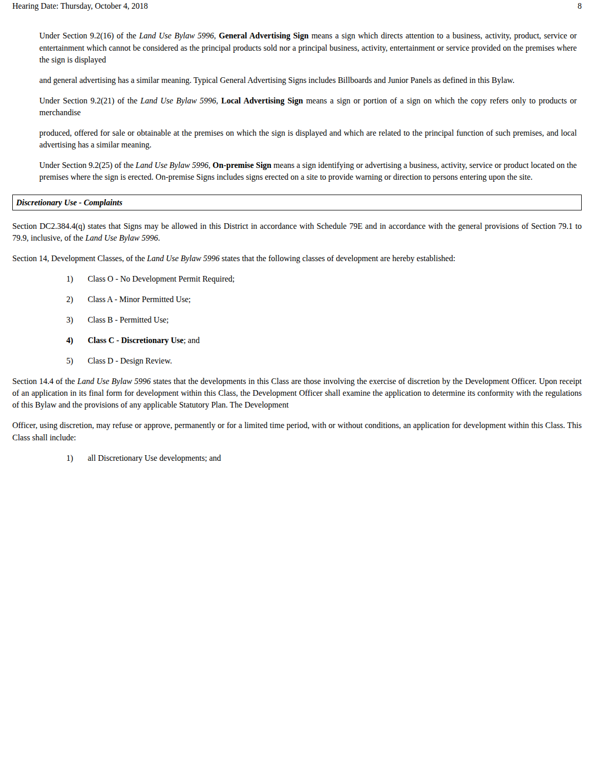Hearing Date: Thursday, October 4, 2018 8
Under Section 9.2(16) of the Land Use Bylaw 5996, General Advertising Sign means a sign which directs attention to a business, activity, product, service or entertainment which cannot be considered as the principal products sold nor a principal business, activity, entertainment or service provided on the premises where the sign is displayed
and general advertising has a similar meaning. Typical General Advertising Signs includes Billboards and Junior Panels as defined in this Bylaw.
Under Section 9.2(21) of the Land Use Bylaw 5996, Local Advertising Sign means a sign or portion of a sign on which the copy refers only to products or merchandise
produced, offered for sale or obtainable at the premises on which the sign is displayed and which are related to the principal function of such premises, and local advertising has a similar meaning.
Under Section 9.2(25) of the Land Use Bylaw 5996, On-premise Sign means a sign identifying or advertising a business, activity, service or product located on the premises where the sign is erected. On-premise Signs includes signs erected on a site to provide warning or direction to persons entering upon the site.
Discretionary Use - Complaints
Section DC2.384.4(q) states that Signs may be allowed in this District in accordance with Schedule 79E and in accordance with the general provisions of Section 79.1 to 79.9, inclusive, of the Land Use Bylaw 5996.
Section 14, Development Classes, of the Land Use Bylaw 5996 states that the following classes of development are hereby established:
1) Class O - No Development Permit Required;
2) Class A - Minor Permitted Use;
3) Class B - Permitted Use;
4) Class C - Discretionary Use; and
5) Class D - Design Review.
Section 14.4 of the Land Use Bylaw 5996 states that the developments in this Class are those involving the exercise of discretion by the Development Officer. Upon receipt of an application in its final form for development within this Class, the Development Officer shall examine the application to determine its conformity with the regulations of this Bylaw and the provisions of any applicable Statutory Plan. The Development
Officer, using discretion, may refuse or approve, permanently or for a limited time period, with or without conditions, an application for development within this Class. This Class shall include:
1) all Discretionary Use developments; and